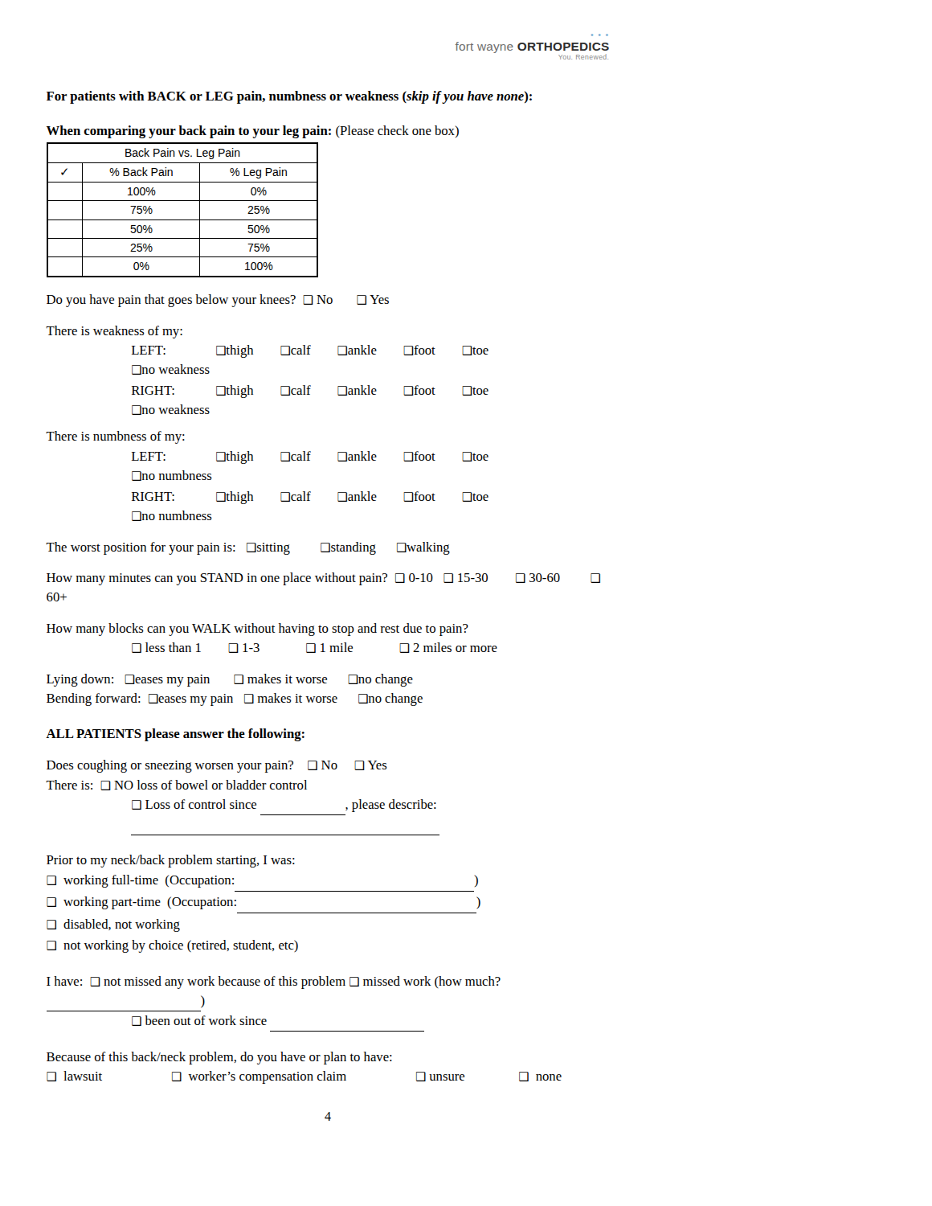• • • fort wayne ORTHOPEDICS You. Renewed.
For patients with BACK or LEG pain, numbness or weakness (skip if you have none):
When comparing your back pain to your leg pain: (Please check one box)
| Back Pain vs. Leg Pain |
| --- |
| ✓ | % Back Pain | % Leg Pain |
| | 100% | 0% |
| | 75% | 25% |
| | 50% | 50% |
| | 25% | 75% |
| | 0% | 100% |
Do you have pain that goes below your knees? ❑ No ❑ Yes
There is weakness of my:
LEFT: ❑thigh ❑calf ❑ankle ❑foot ❑toe ❑no weakness
RIGHT: ❑thigh ❑calf ❑ankle ❑foot ❑toe ❑no weakness
There is numbness of my:
LEFT: ❑thigh ❑calf ❑ankle ❑foot ❑toe ❑no numbness
RIGHT: ❑thigh ❑calf ❑ankle ❑foot ❑toe ❑no numbness
The worst position for your pain is: ❑sitting ❑standing ❑walking
How many minutes can you STAND in one place without pain? ❑ 0-10 ❑ 15-30 ❑ 30-60 ❑ 60+
How many blocks can you WALK without having to stop and rest due to pain?
❑ less than 1 ❑ 1-3 ❑ 1 mile ❑ 2 miles or more
Lying down: ❑eases my pain ❑ makes it worse ❑no change
Bending forward: ❑eases my pain ❑ makes it worse ❑no change
ALL PATIENTS please answer the following:
Does coughing or sneezing worsen your pain? ❑ No ❑ Yes
There is: ❑ NO loss of bowel or bladder control
❑ Loss of control since , please describe:
Prior to my neck/back problem starting, I was:
❑ working full-time (Occupation: )
❑ working part-time (Occupation: )
❑ disabled, not working
❑ not working by choice (retired, student, etc)
I have: ❑ not missed any work because of this problem ❑ missed work (how much? )
❑ been out of work since
Because of this back/neck problem, do you have or plan to have:
❑ lawsuit ❑ worker’s compensation claim ❑ unsure ❑ none
4